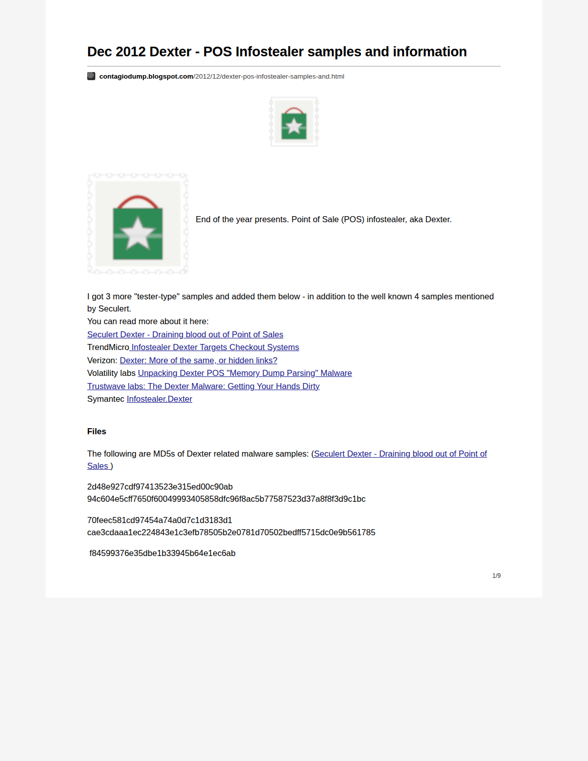Dec 2012 Dexter - POS Infostealer samples and information
contagiodump.blogspot.com/2012/12/dexter-pos-infostealer-samples-and.html
End of the year presents. Point of Sale (POS) infostealer, aka Dexter.
I got 3 more "tester-type" samples and added them below - in addition to the well known 4 samples mentioned by Seculert.
You can read more about it here:
Seculert Dexter - Draining blood out of Point of Sales
TrendMicro Infostealer Dexter Targets Checkout Systems
Verizon: Dexter: More of the same, or hidden links?
Volatility labs Unpacking Dexter POS "Memory Dump Parsing" Malware
Trustwave labs: The Dexter Malware: Getting Your Hands Dirty
Symantec Infostealer.Dexter
Files
The following are MD5s of Dexter related malware samples: (Seculert Dexter - Draining blood out of Point of Sales )
2d48e927cdf97413523e315ed00c90ab
94c604e5cff7650f60049993405858dfc96f8ac5b77587523d37a8f8f3d9c1bc
70feec581cd97454a74a0d7c1d3183d1
cae3cdaaa1ec224843e1c3efb78505b2e0781d70502bedff5715dc0e9b561785
f84599376e35dbe1b33945b64e1ec6ab
1/9